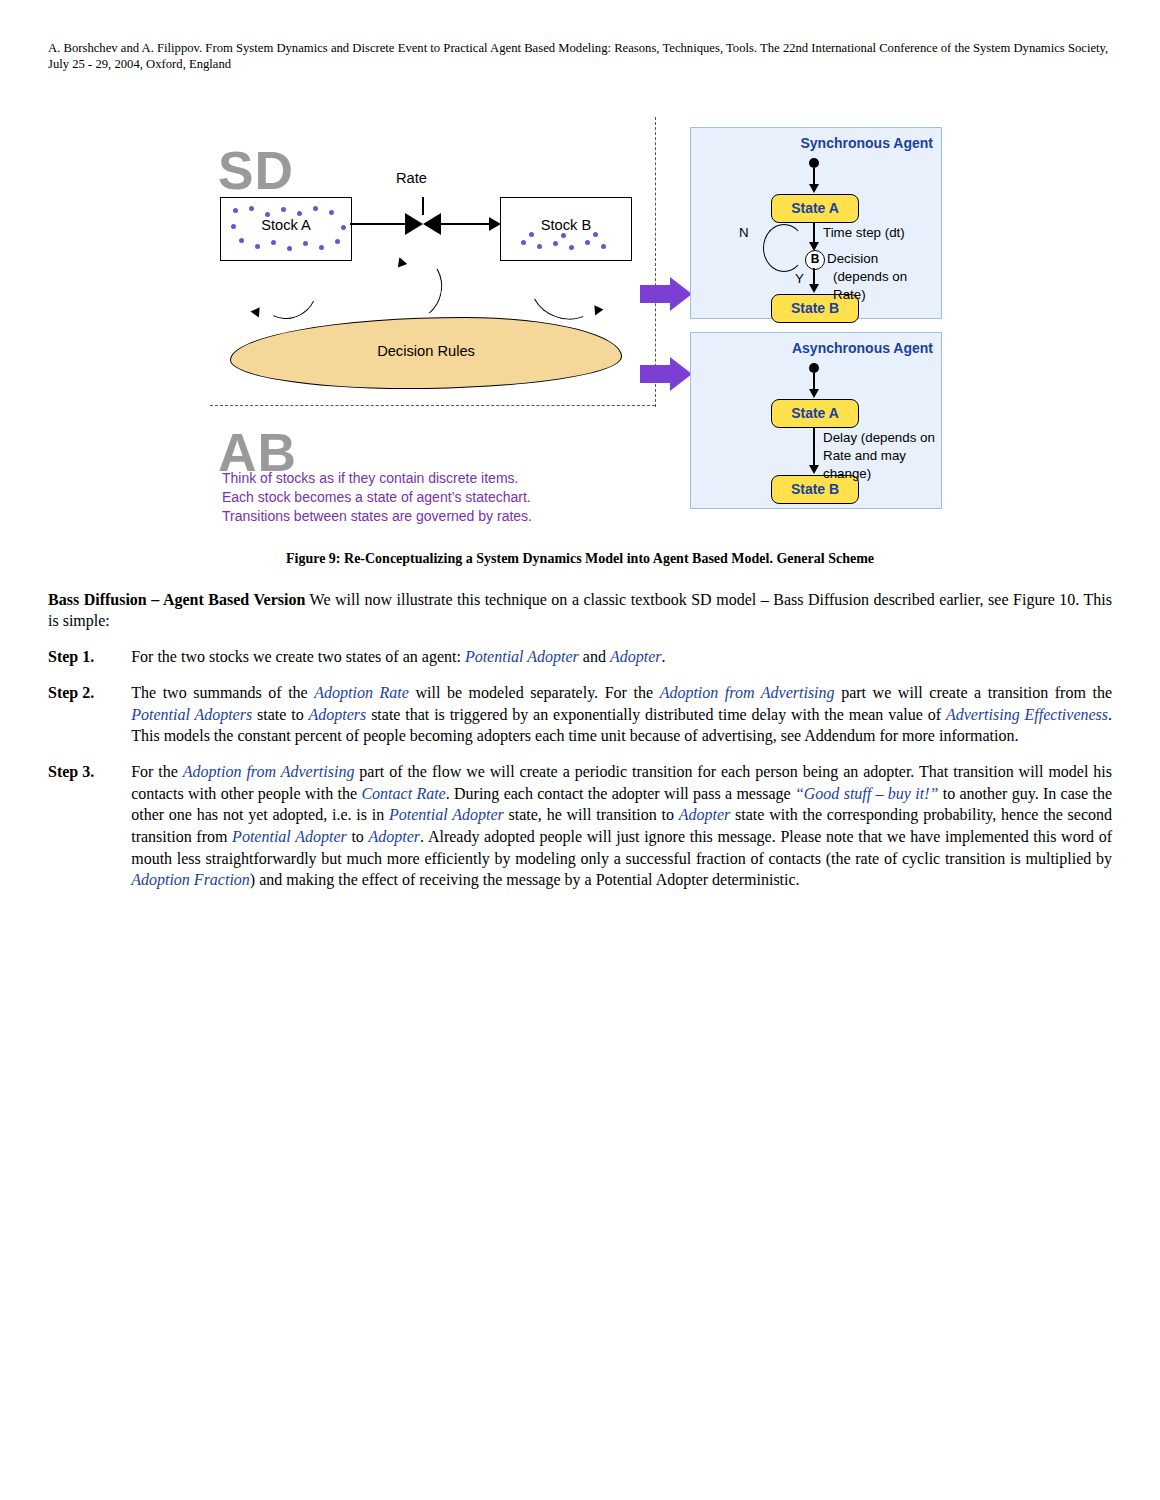A. Borshchev and A. Filippov. From System Dynamics and Discrete Event to Practical Agent Based Modeling: Reasons, Techniques, Tools. The 22nd International Conference of the System Dynamics Society, July 25 - 29, 2004, Oxford, England
SD
AB
Think of stocks as if they contain discrete items.
Each stock becomes a state of agent’s statechart.
Transitions between states are governed by rates.
Stock A
Stock B
Rate
Decision Rules
Synchronous Agent
State A
B
State B
Time step (dt)
Decision
(depends on Rate)
Y
N
Asynchronous Agent
State A
State B
Delay (depends on
Rate and may change)
Figure 9: Re-Conceptualizing a System Dynamics Model into Agent Based Model. General Scheme
Bass Diffusion – Agent Based Version We will now illustrate this technique on a classic textbook SD model – Bass Diffusion described earlier, see Figure 10. This is simple:
| Step 1. | For the two stocks we create two states of an agent: Potential Adopter and Adopter . |
| Step 2. | The two summands of the Adoption Rate will be modeled separately. For the Adoption from Advertising part we will create a transition from the Potential Adopters state to Adopters state that is triggered by an exponentially distributed time delay with the mean value of Advertising Effectiveness . This models the constant percent of people becoming adopters each time unit because of advertising, see Addendum for more information. |
| Step 3. | For the Adoption from Advertising part of the flow we will create a periodic transition for each person being an adopter. That transition will model his contacts with other people with the Contact Rate . During each contact the adopter will pass a message “Good stuff – buy it!” to another guy. In case the other one has not yet adopted, i.e. is in Potential Adopter state, he will transition to Adopter state with the corresponding probability, hence the second transition from Potential Adopter to Adopter . Already adopted people will just ignore this message. Please note that we have implemented this word of mouth less straightforwardly but much more efficiently by modeling only a successful fraction of contacts (the rate of cyclic transition is multiplied by Adoption Fraction ) and making the effect of receiving the message by a Potential Adopter deterministic. |